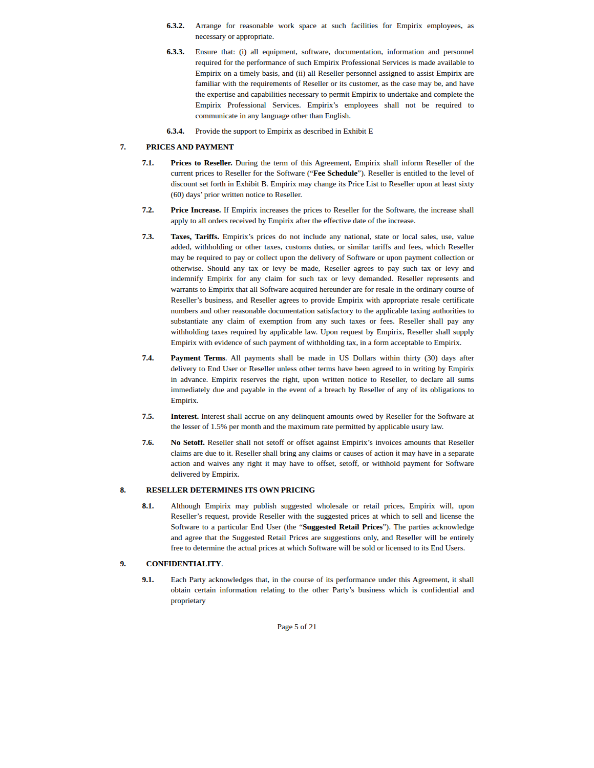6.3.2.
Arrange for reasonable work space at such facilities for Empirix employees, as necessary or appropriate.
6.3.3.
Ensure that: (i) all equipment, software, documentation, information and personnel required for the performance of such Empirix Professional Services is made available to Empirix on a timely basis, and (ii) all Reseller personnel assigned to assist Empirix are familiar with the requirements of Reseller or its customer, as the case may be, and have the expertise and capabilities necessary to permit Empirix to undertake and complete the Empirix Professional Services. Empirix’s employees shall not be required to communicate in any language other than English.
6.3.4.
Provide the support to Empirix as described in Exhibit E
7.
Prices and Payment
7.1.
Prices to Reseller. During the term of this Agreement, Empirix shall inform Reseller of the current prices to Reseller for the Software (“Fee Schedule”). Reseller is entitled to the level of discount set forth in Exhibit B. Empirix may change its Price List to Reseller upon at least sixty (60) days’ prior written notice to Reseller.
7.2.
Price Increase. If Empirix increases the prices to Reseller for the Software, the increase shall apply to all orders received by Empirix after the effective date of the increase.
7.3.
Taxes, Tariffs. Empirix’s prices do not include any national, state or local sales, use, value added, withholding or other taxes, customs duties, or similar tariffs and fees, which Reseller may be required to pay or collect upon the delivery of Software or upon payment collection or otherwise. Should any tax or levy be made, Reseller agrees to pay such tax or levy and indemnify Empirix for any claim for such tax or levy demanded. Reseller represents and warrants to Empirix that all Software acquired hereunder are for resale in the ordinary course of Reseller’s business, and Reseller agrees to provide Empirix with appropriate resale certificate numbers and other reasonable documentation satisfactory to the applicable taxing authorities to substantiate any claim of exemption from any such taxes or fees. Reseller shall pay any withholding taxes required by applicable law. Upon request by Empirix, Reseller shall supply Empirix with evidence of such payment of withholding tax, in a form acceptable to Empirix.
7.4.
Payment Terms. All payments shall be made in US Dollars within thirty (30) days after delivery to End User or Reseller unless other terms have been agreed to in writing by Empirix in advance. Empirix reserves the right, upon written notice to Reseller, to declare all sums immediately due and payable in the event of a breach by Reseller of any of its obligations to Empirix.
7.5.
Interest. Interest shall accrue on any delinquent amounts owed by Reseller for the Software at the lesser of 1.5% per month and the maximum rate permitted by applicable usury law.
7.6.
No Setoff. Reseller shall not setoff or offset against Empirix’s invoices amounts that Reseller claims are due to it. Reseller shall bring any claims or causes of action it may have in a separate action and waives any right it may have to offset, setoff, or withhold payment for Software delivered by Empirix.
8.
Reseller Determines Its Own Pricing
8.1.
Although Empirix may publish suggested wholesale or retail prices, Empirix will, upon Reseller’s request, provide Reseller with the suggested prices at which to sell and license the Software to a particular End User (the “Suggested Retail Prices”). The parties acknowledge and agree that the Suggested Retail Prices are suggestions only, and Reseller will be entirely free to determine the actual prices at which Software will be sold or licensed to its End Users.
9.
Confidentiality.
9.1.
Each Party acknowledges that, in the course of its performance under this Agreement, it shall obtain certain information relating to the other Party’s business which is confidential and proprietary
Page 5 of 21